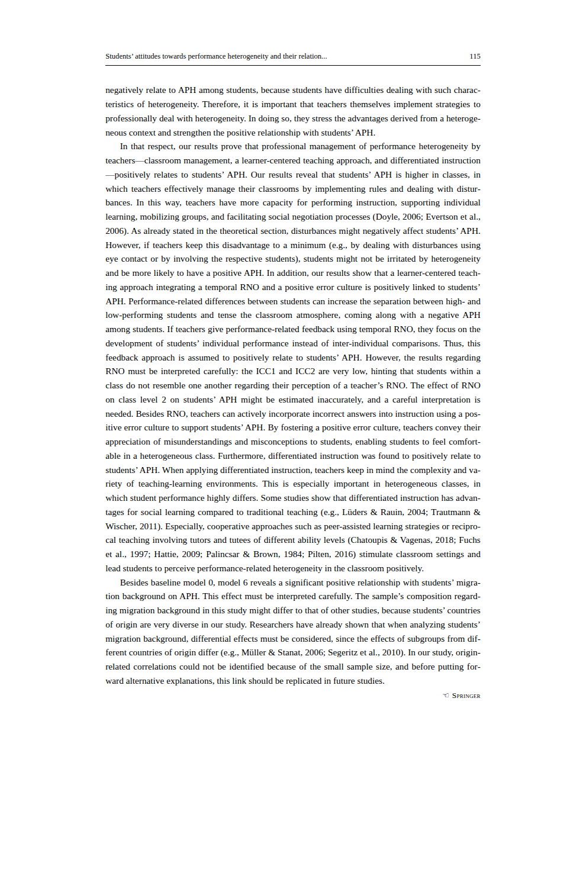Students’ attitudes towards performance heterogeneity and their relation... 115
negatively relate to APH among students, because students have difficulties dealing with such characteristics of heterogeneity. Therefore, it is important that teachers themselves implement strategies to professionally deal with heterogeneity. In doing so, they stress the advantages derived from a heterogeneous context and strengthen the positive relationship with students’ APH.
In that respect, our results prove that professional management of performance heterogeneity by teachers—classroom management, a learner-centered teaching approach, and differentiated instruction—positively relates to students’ APH. Our results reveal that students’ APH is higher in classes, in which teachers effectively manage their classrooms by implementing rules and dealing with disturbances. In this way, teachers have more capacity for performing instruction, supporting individual learning, mobilizing groups, and facilitating social negotiation processes (Doyle, 2006; Evertson et al., 2006). As already stated in the theoretical section, disturbances might negatively affect students’ APH. However, if teachers keep this disadvantage to a minimum (e.g., by dealing with disturbances using eye contact or by involving the respective students), students might not be irritated by heterogeneity and be more likely to have a positive APH. In addition, our results show that a learner-centered teaching approach integrating a temporal RNO and a positive error culture is positively linked to students’ APH. Performance-related differences between students can increase the separation between high- and low-performing students and tense the classroom atmosphere, coming along with a negative APH among students. If teachers give performance-related feedback using temporal RNO, they focus on the development of students’ individual performance instead of inter-individual comparisons. Thus, this feedback approach is assumed to positively relate to students’ APH. However, the results regarding RNO must be interpreted carefully: the ICC1 and ICC2 are very low, hinting that students within a class do not resemble one another regarding their perception of a teacher’s RNO. The effect of RNO on class level 2 on students’ APH might be estimated inaccurately, and a careful interpretation is needed. Besides RNO, teachers can actively incorporate incorrect answers into instruction using a positive error culture to support students’ APH. By fostering a positive error culture, teachers convey their appreciation of misunderstandings and misconceptions to students, enabling students to feel comfortable in a heterogeneous class. Furthermore, differentiated instruction was found to positively relate to students’ APH. When applying differentiated instruction, teachers keep in mind the complexity and variety of teaching-learning environments. This is especially important in heterogeneous classes, in which student performance highly differs. Some studies show that differentiated instruction has advantages for social learning compared to traditional teaching (e.g., Lüders & Rauin, 2004; Trautmann & Wischer, 2011). Especially, cooperative approaches such as peer-assisted learning strategies or reciprocal teaching involving tutors and tutees of different ability levels (Chatoupis & Vagenas, 2018; Fuchs et al., 1997; Hattie, 2009; Palincsar & Brown, 1984; Pilten, 2016) stimulate classroom settings and lead students to perceive performance-related heterogeneity in the classroom positively.
Besides baseline model 0, model 6 reveals a significant positive relationship with students’ migration background on APH. This effect must be interpreted carefully. The sample’s composition regarding migration background in this study might differ to that of other studies, because students’ countries of origin are very diverse in our study. Researchers have already shown that when analyzing students’ migration background, differential effects must be considered, since the effects of subgroups from different countries of origin differ (e.g., Müller & Stanat, 2006; Segeritz et al., 2010). In our study, origin-related correlations could not be identified because of the small sample size, and before putting forward alternative explanations, this link should be replicated in future studies.
☞ Springer